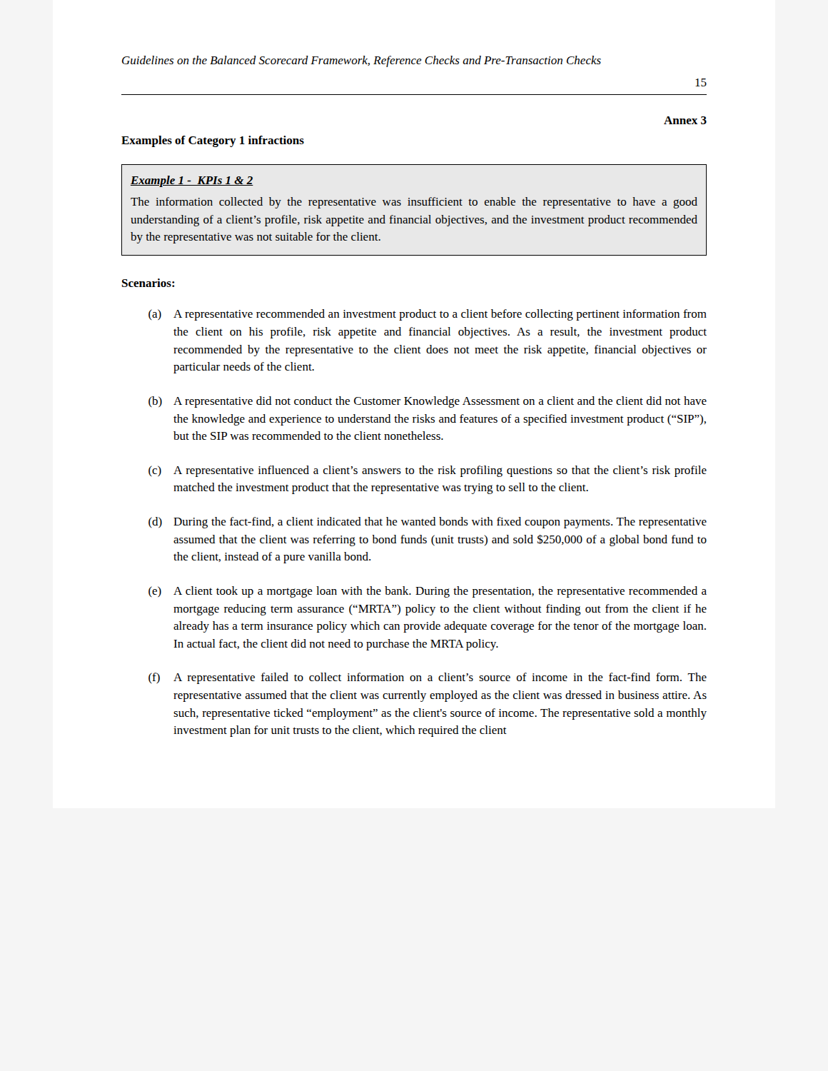Guidelines on the Balanced Scorecard Framework, Reference Checks and Pre-Transaction Checks
15
Annex 3
Examples of Category 1 infractions
Example 1 - KPIs 1 & 2
The information collected by the representative was insufficient to enable the representative to have a good understanding of a client’s profile, risk appetite and financial objectives, and the investment product recommended by the representative was not suitable for the client.
Scenarios:
(a) A representative recommended an investment product to a client before collecting pertinent information from the client on his profile, risk appetite and financial objectives. As a result, the investment product recommended by the representative to the client does not meet the risk appetite, financial objectives or particular needs of the client.
(b) A representative did not conduct the Customer Knowledge Assessment on a client and the client did not have the knowledge and experience to understand the risks and features of a specified investment product (“SIP”), but the SIP was recommended to the client nonetheless.
(c) A representative influenced a client’s answers to the risk profiling questions so that the client’s risk profile matched the investment product that the representative was trying to sell to the client.
(d) During the fact-find, a client indicated that he wanted bonds with fixed coupon payments. The representative assumed that the client was referring to bond funds (unit trusts) and sold $250,000 of a global bond fund to the client, instead of a pure vanilla bond.
(e) A client took up a mortgage loan with the bank. During the presentation, the representative recommended a mortgage reducing term assurance (“MRTA”) policy to the client without finding out from the client if he already has a term insurance policy which can provide adequate coverage for the tenor of the mortgage loan. In actual fact, the client did not need to purchase the MRTA policy.
(f) A representative failed to collect information on a client’s source of income in the fact-find form. The representative assumed that the client was currently employed as the client was dressed in business attire. As such, representative ticked “employment” as the client's source of income. The representative sold a monthly investment plan for unit trusts to the client, which required the client